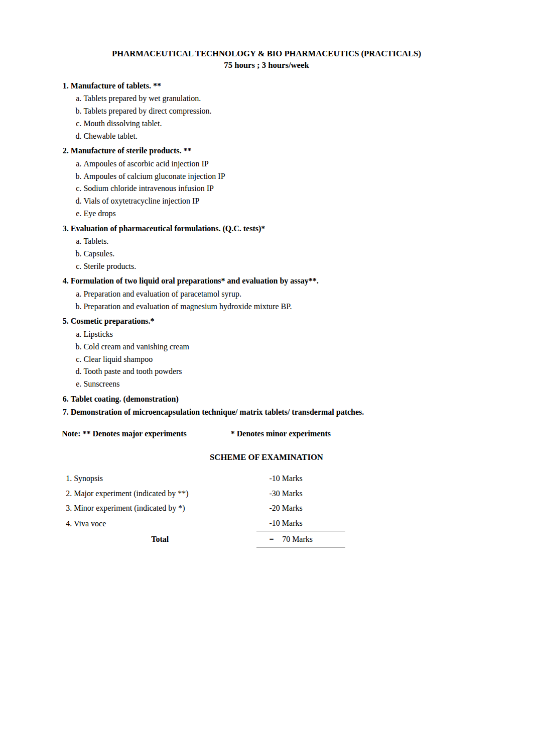PHARMACEUTICAL TECHNOLOGY & BIO PHARMACEUTICS (PRACTICALS) 75 hours ; 3 hours/week
Manufacture of tablets. **
Tablets prepared by wet granulation.
Tablets prepared by direct compression.
Mouth dissolving tablet.
Chewable tablet.
Manufacture of sterile products. **
Ampoules of ascorbic acid injection IP
Ampoules of calcium gluconate injection IP
Sodium chloride intravenous infusion IP
Vials of oxytetracycline injection IP
Eye drops
Evaluation of pharmaceutical formulations. (Q.C. tests)*
Tablets.
Capsules.
Sterile products.
Formulation of two liquid oral preparations* and evaluation by assay**.
Preparation and evaluation of paracetamol syrup.
Preparation and evaluation of magnesium hydroxide mixture BP.
Cosmetic preparations.*
Lipsticks
Cold cream and vanishing cream
Clear liquid shampoo
Tooth paste and tooth powders
Sunscreens
Tablet coating. (demonstration)
Demonstration of microencapsulation technique/ matrix tablets/ transdermal patches.
Note: ** Denotes major experiments * Denotes minor experiments
SCHEME OF EXAMINATION
| 1. Synopsis | -10 Marks |
| 2. Major experiment (indicated by **) | -30 Marks |
| 3. Minor experiment (indicated by *) | -20 Marks |
| 4. Viva voce | -10 Marks |
| Total | = 70 Marks |